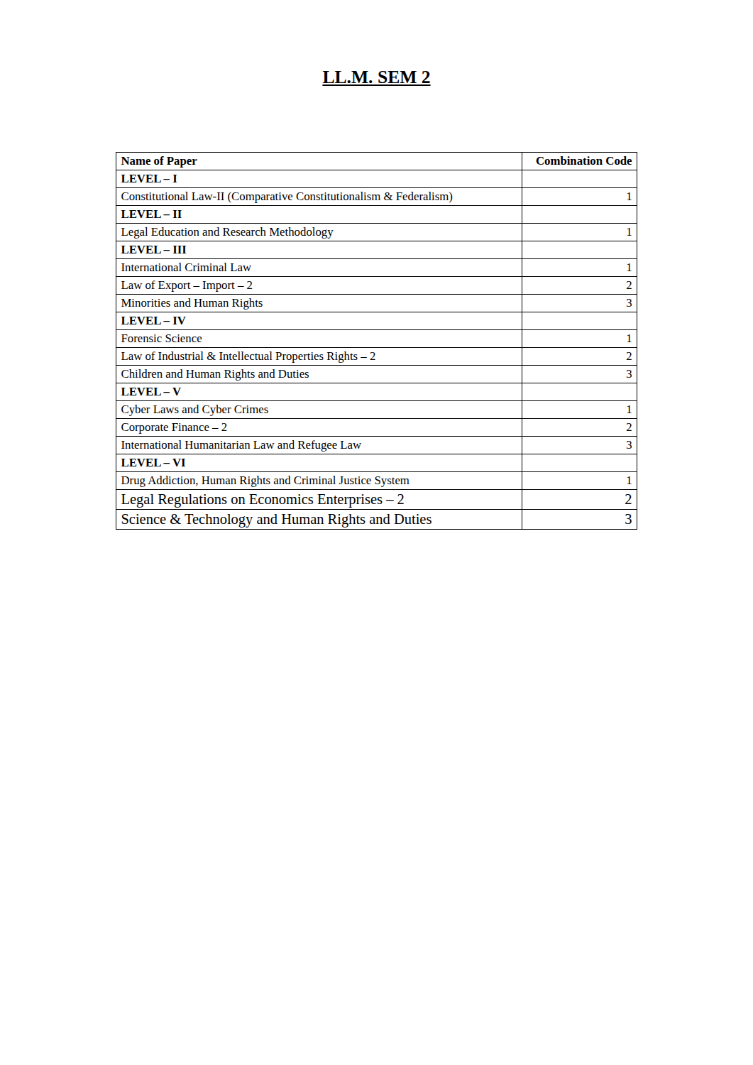LL.M. SEM 2
| Name of Paper | Combination Code |
| --- | --- |
| LEVEL – I | |
| Constitutional Law-II (Comparative Constitutionalism & Federalism) | 1 |
| LEVEL – II | |
| Legal Education and Research Methodology | 1 |
| LEVEL – III | |
| International Criminal Law | 1 |
| Law of Export – Import – 2 | 2 |
| Minorities and Human Rights | 3 |
| LEVEL – IV | |
| Forensic Science | 1 |
| Law of Industrial & Intellectual Properties Rights – 2 | 2 |
| Children and Human Rights and Duties | 3 |
| LEVEL – V | |
| Cyber Laws and Cyber Crimes | 1 |
| Corporate Finance – 2 | 2 |
| International Humanitarian Law and Refugee Law | 3 |
| LEVEL – VI | |
| Drug Addiction, Human Rights and Criminal Justice System | 1 |
| Legal Regulations on Economics Enterprises – 2 | 2 |
| Science & Technology and Human Rights and Duties | 3 |